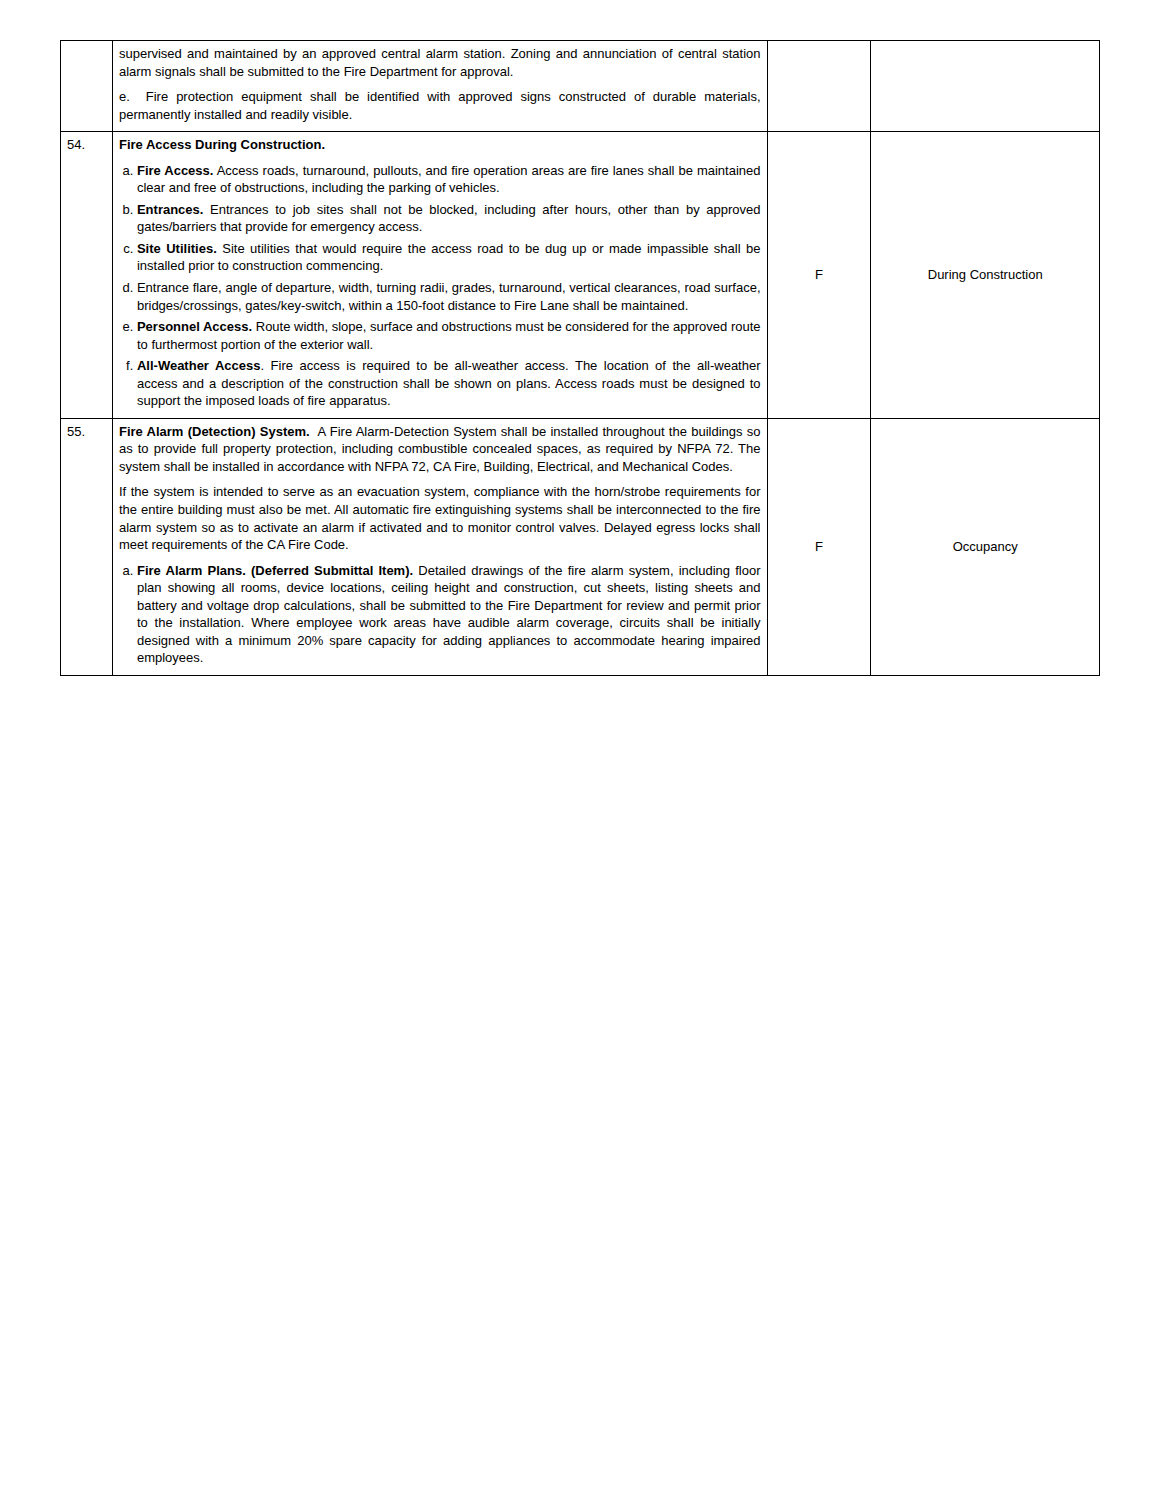| | supervised and maintained by an approved central alarm station. Zoning and annunciation of central station alarm signals shall be submitted to the Fire Department for approval. e. Fire protection equipment shall be identified with approved signs constructed of durable materials, permanently installed and readily visible. | | |
| 54. | Fire Access During Construction. Fire Access. Access roads, turnaround, pullouts, and fire operation areas are fire lanes shall be maintained clear and free of obstructions, including the parking of vehicles. Entrances. Entrances to job sites shall not be blocked, including after hours, other than by approved gates/barriers that provide for emergency access. Site Utilities. Site utilities that would require the access road to be dug up or made impassible shall be installed prior to construction commencing. Entrance flare, angle of departure, width, turning radii, grades, turnaround, vertical clearances, road surface, bridges/crossings, gates/key-switch, within a 150-foot distance to Fire Lane shall be maintained. Personnel Access. Route width, slope, surface and obstructions must be considered for the approved route to furthermost portion of the exterior wall. All-Weather Access . Fire access is required to be all-weather access. The location of the all-weather access and a description of the construction shall be shown on plans. Access roads must be designed to support the imposed loads of fire apparatus. | F | During Construction |
| 55. | Fire Alarm (Detection) System. A Fire Alarm-Detection System shall be installed throughout the buildings so as to provide full property protection, including combustible concealed spaces, as required by NFPA 72. The system shall be installed in accordance with NFPA 72, CA Fire, Building, Electrical, and Mechanical Codes. If the system is intended to serve as an evacuation system, compliance with the horn/strobe requirements for the entire building must also be met. All automatic fire extinguishing systems shall be interconnected to the fire alarm system so as to activate an alarm if activated and to monitor control valves. Delayed egress locks shall meet requirements of the CA Fire Code. Fire Alarm Plans. (Deferred Submittal Item). Detailed drawings of the fire alarm system, including floor plan showing all rooms, device locations, ceiling height and construction, cut sheets, listing sheets and battery and voltage drop calculations, shall be submitted to the Fire Department for review and permit prior to the installation. Where employee work areas have audible alarm coverage, circuits shall be initially designed with a minimum 20% spare capacity for adding appliances to accommodate hearing impaired employees. | F | Occupancy |